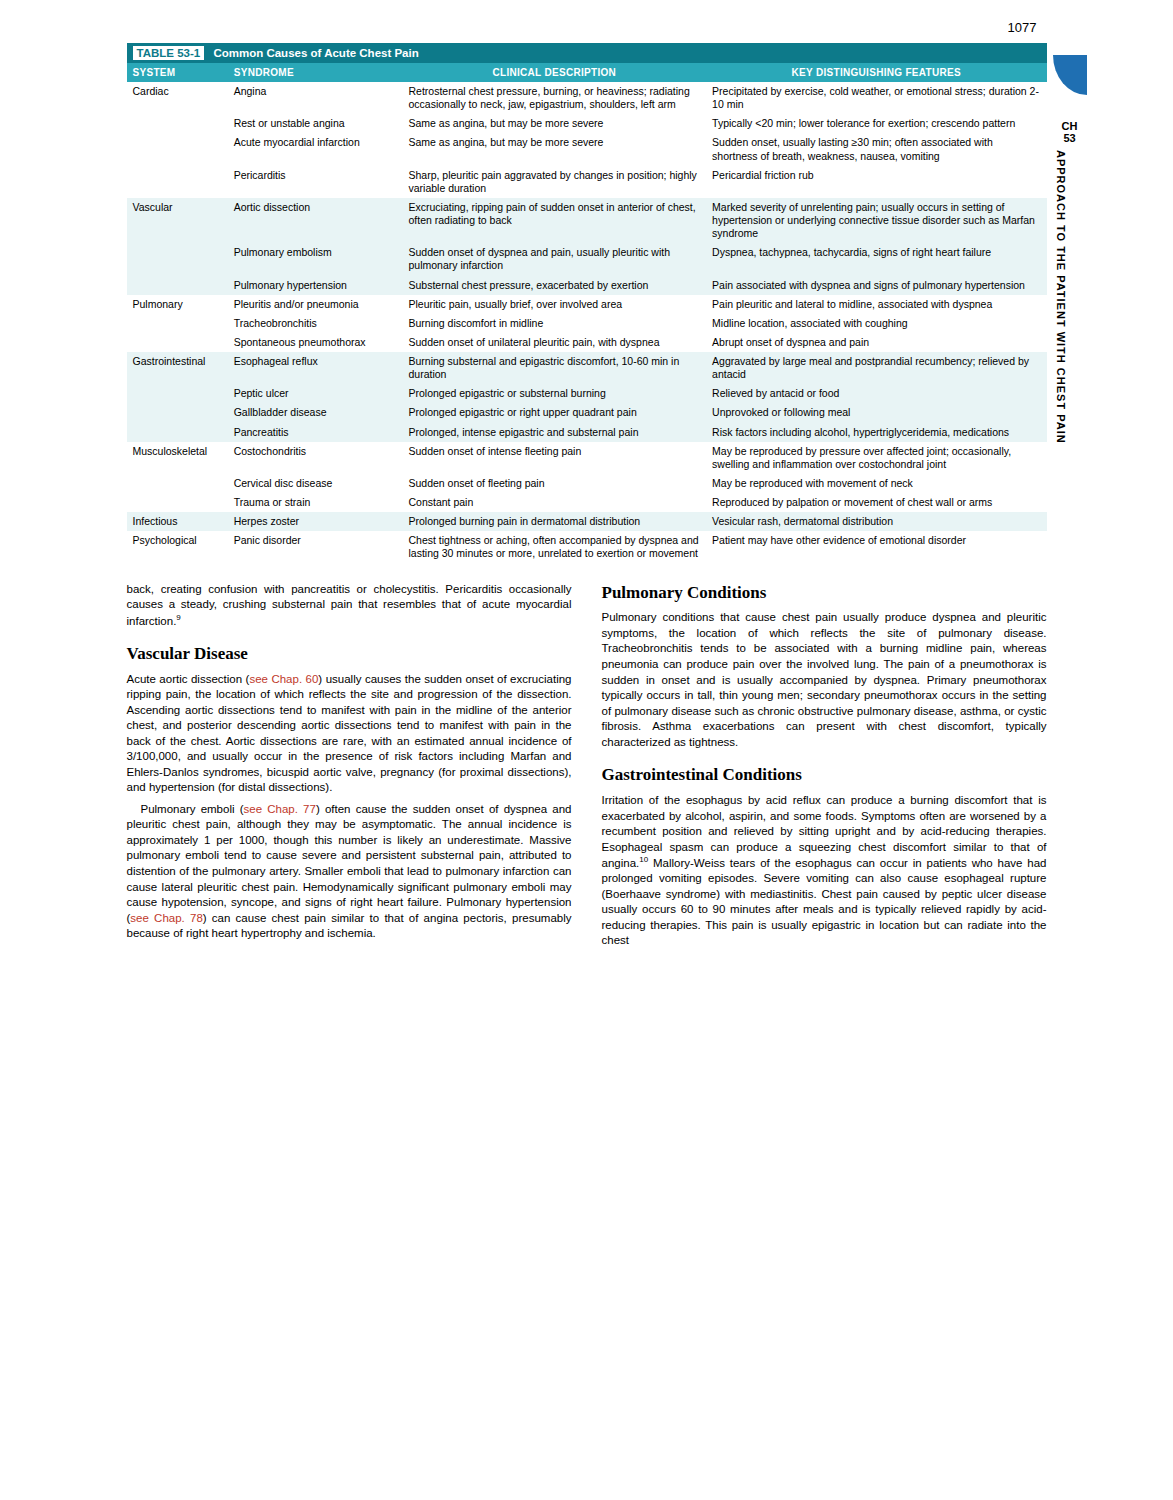1077
CH
53
APPROACH TO THE PATIENT WITH CHEST PAIN
TABLE 53-1 Common Causes of Acute Chest Pain
| SYSTEM | SYNDROME | CLINICAL DESCRIPTION | KEY DISTINGUISHING FEATURES |
| --- | --- | --- | --- |
| Cardiac | Angina | Retrosternal chest pressure, burning, or heaviness; radiating occasionally to neck, jaw, epigastrium, shoulders, left arm | Precipitated by exercise, cold weather, or emotional stress; duration 2-10 min |
| | Rest or unstable angina | Same as angina, but may be more severe | Typically <20 min; lower tolerance for exertion; crescendo pattern |
| | Acute myocardial infarction | Same as angina, but may be more severe | Sudden onset, usually lasting ≥30 min; often associated with shortness of breath, weakness, nausea, vomiting |
| | Pericarditis | Sharp, pleuritic pain aggravated by changes in position; highly variable duration | Pericardial friction rub |
| Vascular | Aortic dissection | Excruciating, ripping pain of sudden onset in anterior of chest, often radiating to back | Marked severity of unrelenting pain; usually occurs in setting of hypertension or underlying connective tissue disorder such as Marfan syndrome |
| | Pulmonary embolism | Sudden onset of dyspnea and pain, usually pleuritic with pulmonary infarction | Dyspnea, tachypnea, tachycardia, signs of right heart failure |
| | Pulmonary hypertension | Substernal chest pressure, exacerbated by exertion | Pain associated with dyspnea and signs of pulmonary hypertension |
| Pulmonary | Pleuritis and/or pneumonia | Pleuritic pain, usually brief, over involved area | Pain pleuritic and lateral to midline, associated with dyspnea |
| | Tracheobronchitis | Burning discomfort in midline | Midline location, associated with coughing |
| | Spontaneous pneumothorax | Sudden onset of unilateral pleuritic pain, with dyspnea | Abrupt onset of dyspnea and pain |
| Gastrointestinal | Esophageal reflux | Burning substernal and epigastric discomfort, 10-60 min in duration | Aggravated by large meal and postprandial recumbency; relieved by antacid |
| | Peptic ulcer | Prolonged epigastric or substernal burning | Relieved by antacid or food |
| | Gallbladder disease | Prolonged epigastric or right upper quadrant pain | Unprovoked or following meal |
| | Pancreatitis | Prolonged, intense epigastric and substernal pain | Risk factors including alcohol, hypertriglyceridemia, medications |
| Musculoskeletal | Costochondritis | Sudden onset of intense fleeting pain | May be reproduced by pressure over affected joint; occasionally, swelling and inflammation over costochondral joint |
| | Cervical disc disease | Sudden onset of fleeting pain | May be reproduced with movement of neck |
| | Trauma or strain | Constant pain | Reproduced by palpation or movement of chest wall or arms |
| Infectious | Herpes zoster | Prolonged burning pain in dermatomal distribution | Vesicular rash, dermatomal distribution |
| Psychological | Panic disorder | Chest tightness or aching, often accompanied by dyspnea and lasting 30 minutes or more, unrelated to exertion or movement | Patient may have other evidence of emotional disorder |
back, creating confusion with pancreatitis or cholecystitis. Pericarditis occasionally causes a steady, crushing substernal pain that resembles that of acute myocardial infarction.9
Vascular Disease
Acute aortic dissection (see Chap. 60) usually causes the sudden onset of excruciating ripping pain, the location of which reflects the site and progression of the dissection. Ascending aortic dissections tend to manifest with pain in the midline of the anterior chest, and posterior descending aortic dissections tend to manifest with pain in the back of the chest. Aortic dissections are rare, with an estimated annual incidence of 3/100,000, and usually occur in the presence of risk factors including Marfan and Ehlers-Danlos syndromes, bicuspid aortic valve, pregnancy (for proximal dissections), and hypertension (for distal dissections).
Pulmonary emboli (see Chap. 77) often cause the sudden onset of dyspnea and pleuritic chest pain, although they may be asymptomatic. The annual incidence is approximately 1 per 1000, though this number is likely an underestimate. Massive pulmonary emboli tend to cause severe and persistent substernal pain, attributed to distention of the pulmonary artery. Smaller emboli that lead to pulmonary infarction can cause lateral pleuritic chest pain. Hemodynamically significant pulmonary emboli may cause hypotension, syncope, and signs of right heart failure. Pulmonary hypertension (see Chap. 78) can cause chest pain similar to that of angina pectoris, presumably because of right heart hypertrophy and ischemia.
Pulmonary Conditions
Pulmonary conditions that cause chest pain usually produce dyspnea and pleuritic symptoms, the location of which reflects the site of pulmonary disease. Tracheobronchitis tends to be associated with a burning midline pain, whereas pneumonia can produce pain over the involved lung. The pain of a pneumothorax is sudden in onset and is usually accompanied by dyspnea. Primary pneumothorax typically occurs in tall, thin young men; secondary pneumothorax occurs in the setting of pulmonary disease such as chronic obstructive pulmonary disease, asthma, or cystic fibrosis. Asthma exacerbations can present with chest discomfort, typically characterized as tightness.
Gastrointestinal Conditions
Irritation of the esophagus by acid reflux can produce a burning discomfort that is exacerbated by alcohol, aspirin, and some foods. Symptoms often are worsened by a recumbent position and relieved by sitting upright and by acid-reducing therapies. Esophageal spasm can produce a squeezing chest discomfort similar to that of angina.10 Mallory-Weiss tears of the esophagus can occur in patients who have had prolonged vomiting episodes. Severe vomiting can also cause esophageal rupture (Boerhaave syndrome) with mediastinitis. Chest pain caused by peptic ulcer disease usually occurs 60 to 90 minutes after meals and is typically relieved rapidly by acid-reducing therapies. This pain is usually epigastric in location but can radiate into the chest